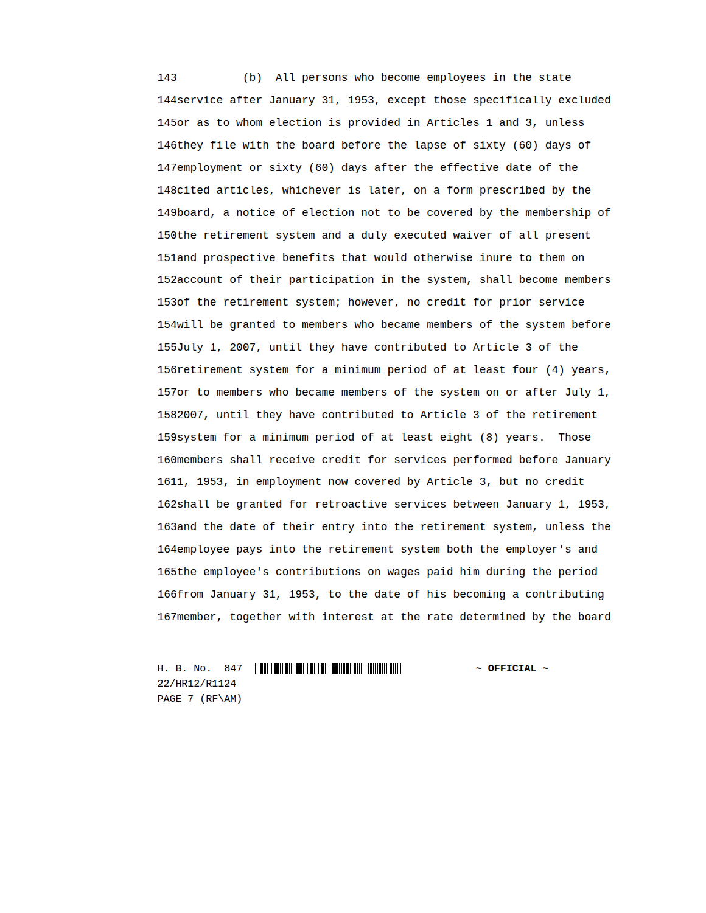| 143 | (b) All persons who become employees in the state |
| 144 | service after January 31, 1953, except those specifically excluded |
| 145 | or as to whom election is provided in Articles 1 and 3, unless |
| 146 | they file with the board before the lapse of sixty (60) days of |
| 147 | employment or sixty (60) days after the effective date of the |
| 148 | cited articles, whichever is later, on a form prescribed by the |
| 149 | board, a notice of election not to be covered by the membership of |
| 150 | the retirement system and a duly executed waiver of all present |
| 151 | and prospective benefits that would otherwise inure to them on |
| 152 | account of their participation in the system, shall become members |
| 153 | of the retirement system; however, no credit for prior service |
| 154 | will be granted to members who became members of the system before |
| 155 | July 1, 2007, until they have contributed to Article 3 of the |
| 156 | retirement system for a minimum period of at least four (4) years, |
| 157 | or to members who became members of the system on or after July 1, |
| 158 | 2007, until they have contributed to Article 3 of the retirement |
| 159 | system for a minimum period of at least eight (8) years. Those |
| 160 | members shall receive credit for services performed before January |
| 161 | 1, 1953, in employment now covered by Article 3, but no credit |
| 162 | shall be granted for retroactive services between January 1, 1953, |
| 163 | and the date of their entry into the retirement system, unless the |
| 164 | employee pays into the retirement system both the employer's and |
| 165 | the employee's contributions on wages paid him during the period |
| 166 | from January 31, 1953, to the date of his becoming a contributing |
| 167 | member, together with interest at the rate determined by the board |
H. B. No. 847 ~ OFFICIAL ~
22/HR12/R1124
PAGE 7 (RF\AM)